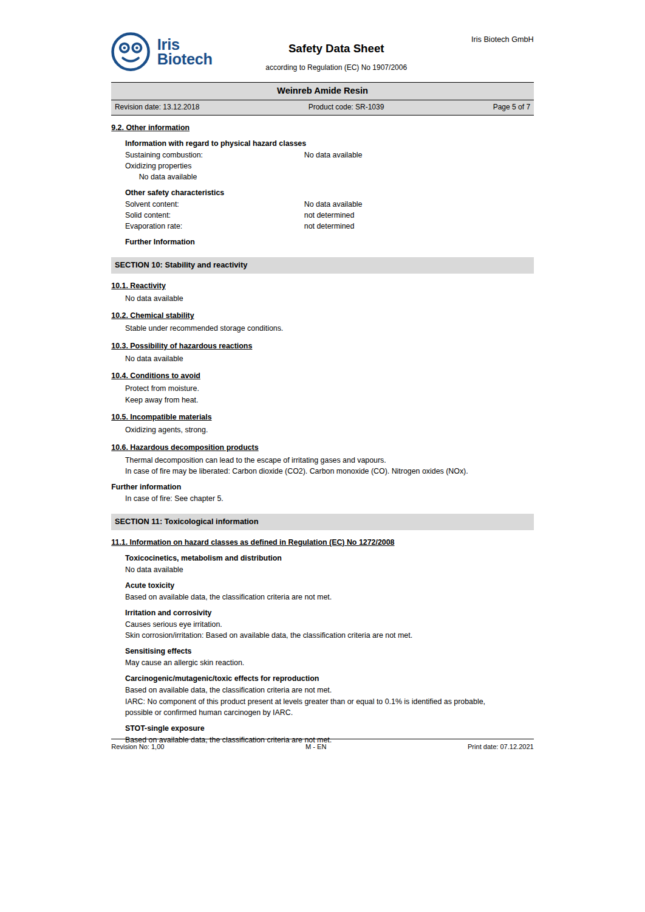Iris Biotech
Safety Data Sheet
according to Regulation (EC) No 1907/2006
Iris Biotech GmbH
Weinreb Amide Resin
Revision date: 13.12.2018
Product code: SR-1039
Page 5 of 7
9.2. Other information
Information with regard to physical hazard classes
Sustaining combustion:
No data available
Oxidizing properties
No data available
Other safety characteristics
Solvent content:
No data available
Solid content:
not determined
Evaporation rate:
not determined
Further Information
SECTION 10: Stability and reactivity
10.1. Reactivity
No data available
10.2. Chemical stability
Stable under recommended storage conditions.
10.3. Possibility of hazardous reactions
No data available
10.4. Conditions to avoid
Protect from moisture.
Keep away from heat.
10.5. Incompatible materials
Oxidizing agents, strong.
10.6. Hazardous decomposition products
Thermal decomposition can lead to the escape of irritating gases and vapours.
In case of fire may be liberated: Carbon dioxide (CO2). Carbon monoxide (CO). Nitrogen oxides (NOx).
Further information
In case of fire: See chapter 5.
SECTION 11: Toxicological information
11.1. Information on hazard classes as defined in Regulation (EC) No 1272/2008
Toxicocinetics, metabolism and distribution
No data available
Acute toxicity
Based on available data, the classification criteria are not met.
Irritation and corrosivity
Causes serious eye irritation.
Skin corrosion/irritation: Based on available data, the classification criteria are not met.
Sensitising effects
May cause an allergic skin reaction.
Carcinogenic/mutagenic/toxic effects for reproduction
Based on available data, the classification criteria are not met.
IARC: No component of this product present at levels greater than or equal to 0.1% is identified as probable,
possible or confirmed human carcinogen by IARC.
STOT-single exposure
Based on available data, the classification criteria are not met.
Revision No: 1,00
M - EN
Print date: 07.12.2021